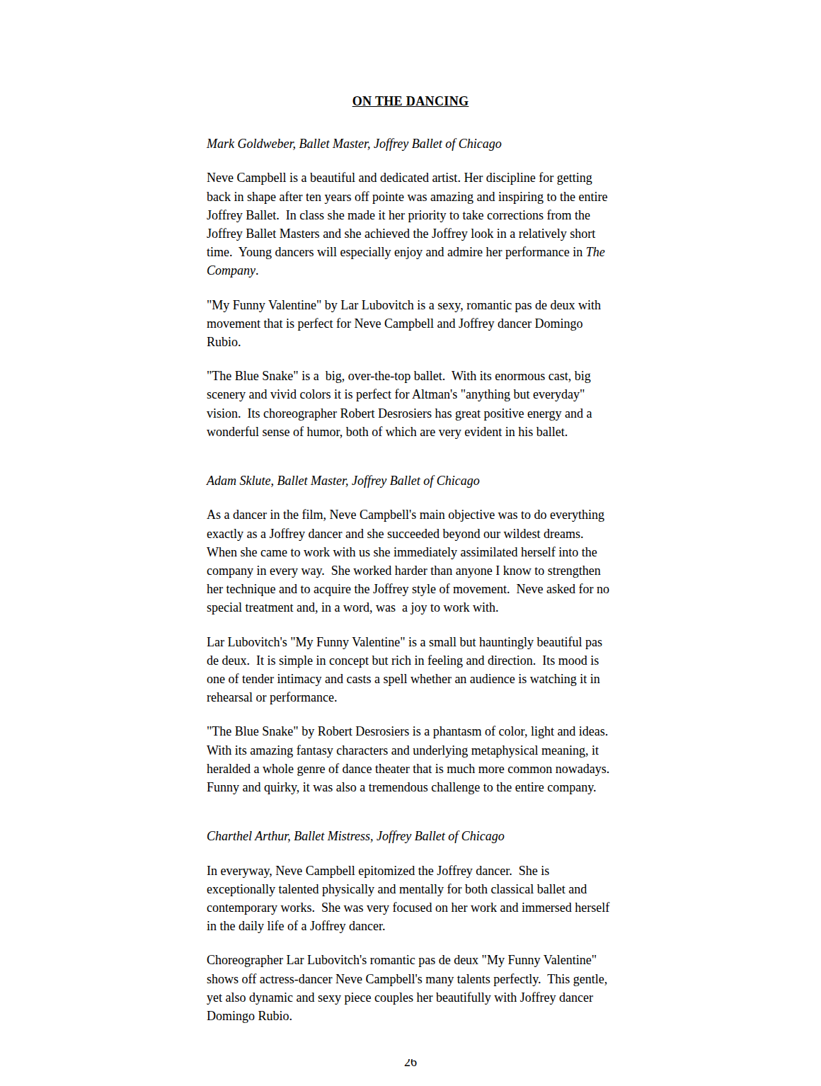ON THE DANCING
Mark Goldweber, Ballet Master, Joffrey Ballet of Chicago
Neve Campbell is a beautiful and dedicated artist. Her discipline for getting back in shape after ten years off pointe was amazing and inspiring to the entire Joffrey Ballet. In class she made it her priority to take corrections from the Joffrey Ballet Masters and she achieved the Joffrey look in a relatively short time. Young dancers will especially enjoy and admire her performance in The Company.
"My Funny Valentine" by Lar Lubovitch is a sexy, romantic pas de deux with movement that is perfect for Neve Campbell and Joffrey dancer Domingo Rubio.
"The Blue Snake" is a big, over-the-top ballet. With its enormous cast, big scenery and vivid colors it is perfect for Altman's "anything but everyday" vision. Its choreographer Robert Desrosiers has great positive energy and a wonderful sense of humor, both of which are very evident in his ballet.
Adam Sklute, Ballet Master, Joffrey Ballet of Chicago
As a dancer in the film, Neve Campbell's main objective was to do everything exactly as a Joffrey dancer and she succeeded beyond our wildest dreams. When she came to work with us she immediately assimilated herself into the company in every way. She worked harder than anyone I know to strengthen her technique and to acquire the Joffrey style of movement. Neve asked for no special treatment and, in a word, was a joy to work with.
Lar Lubovitch's "My Funny Valentine" is a small but hauntingly beautiful pas de deux. It is simple in concept but rich in feeling and direction. Its mood is one of tender intimacy and casts a spell whether an audience is watching it in rehearsal or performance.
"The Blue Snake" by Robert Desrosiers is a phantasm of color, light and ideas. With its amazing fantasy characters and underlying metaphysical meaning, it heralded a whole genre of dance theater that is much more common nowadays. Funny and quirky, it was also a tremendous challenge to the entire company.
Charthel Arthur, Ballet Mistress, Joffrey Ballet of Chicago
In everyway, Neve Campbell epitomized the Joffrey dancer. She is exceptionally talented physically and mentally for both classical ballet and contemporary works. She was very focused on her work and immersed herself in the daily life of a Joffrey dancer.
Choreographer Lar Lubovitch's romantic pas de deux "My Funny Valentine" shows off actress-dancer Neve Campbell's many talents perfectly. This gentle, yet also dynamic and sexy piece couples her beautifully with Joffrey dancer Domingo Rubio.
26